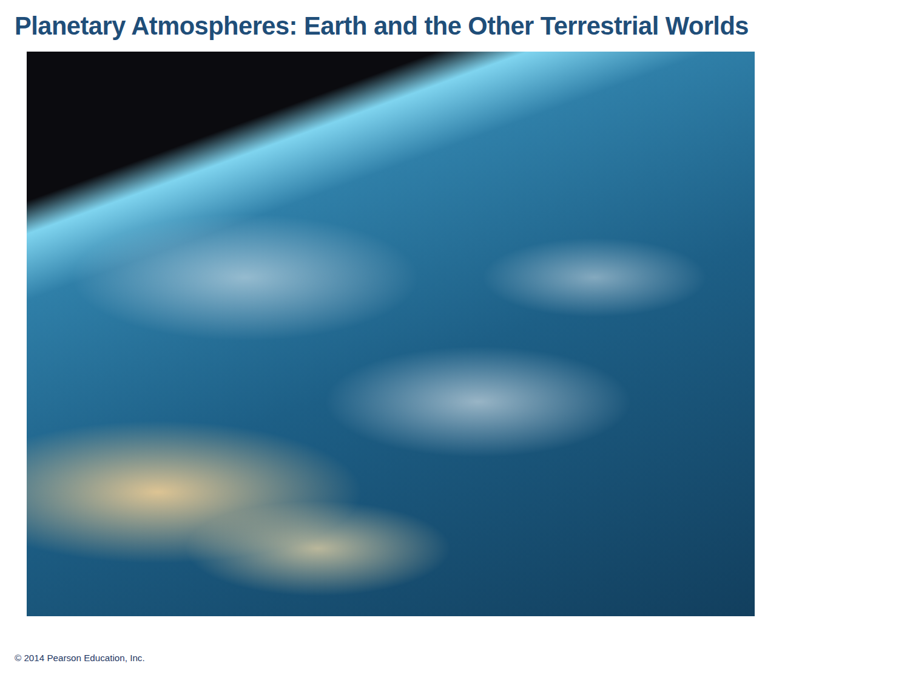Planetary Atmospheres: Earth and the Other Terrestrial Worlds
© 2014 Pearson Education, Inc.